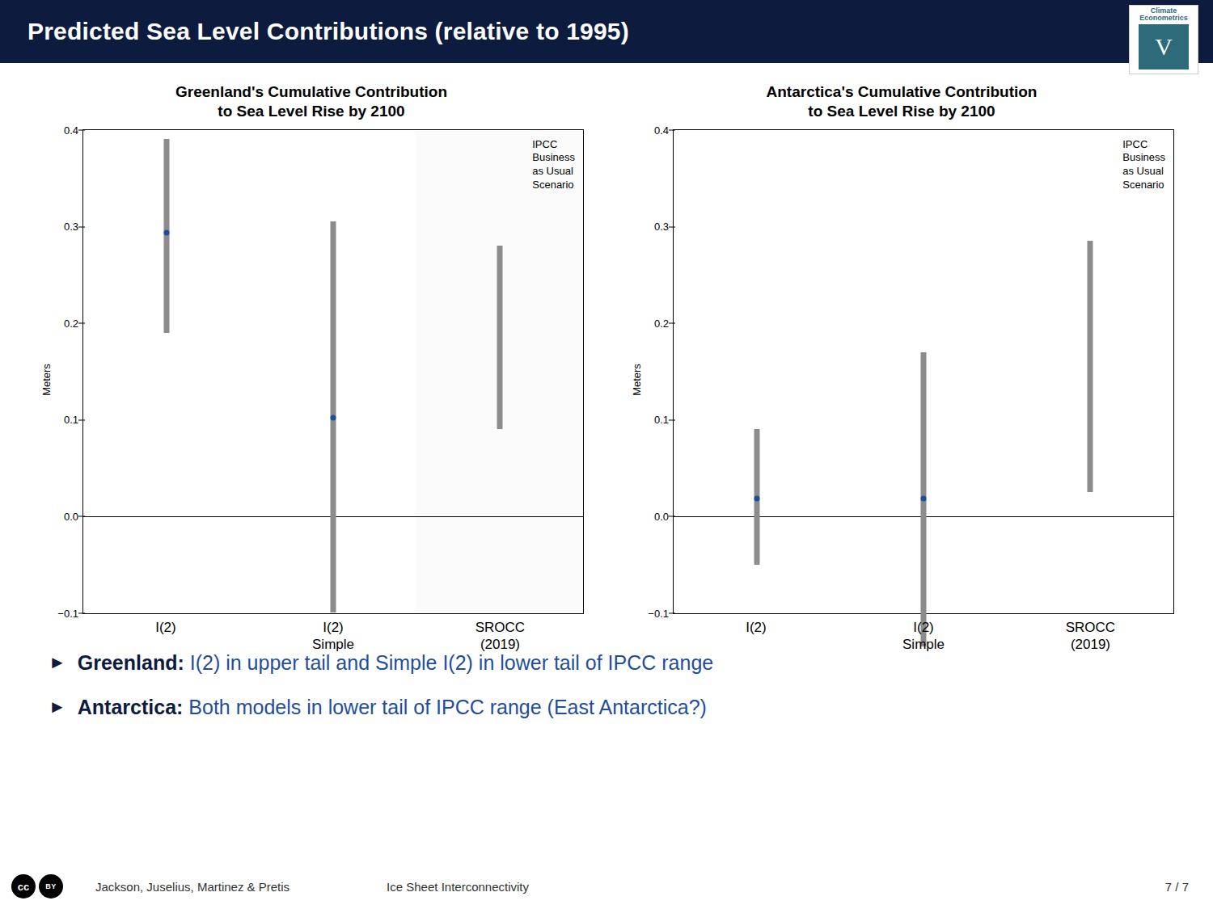Predicted Sea Level Contributions (relative to 1995)
Climate
Econometrics
V
Greenland's Cumulative Contribution
to Sea Level Rise by 2100
Meters
0.4
0.3
0.2
0.1
0.0
−0.1
IPCC
Business
as Usual
Scenario
I(2)
I(2)
Simple
SROCC
(2019)
Antarctica's Cumulative Contribution
to Sea Level Rise by 2100
Meters
0.4
0.3
0.2
0.1
0.0
−0.1
IPCC
Business
as Usual
Scenario
I(2)
I(2)
Simple
SROCC
(2019)
► Greenland: I(2) in upper tail and Simple I(2) in lower tail of IPCC range
► Antarctica: Both models in lower tail of IPCC range (East Antarctica?)
cc BY
Jackson, Juselius, Martinez & Pretis
Ice Sheet Interconnectivity
7 / 7